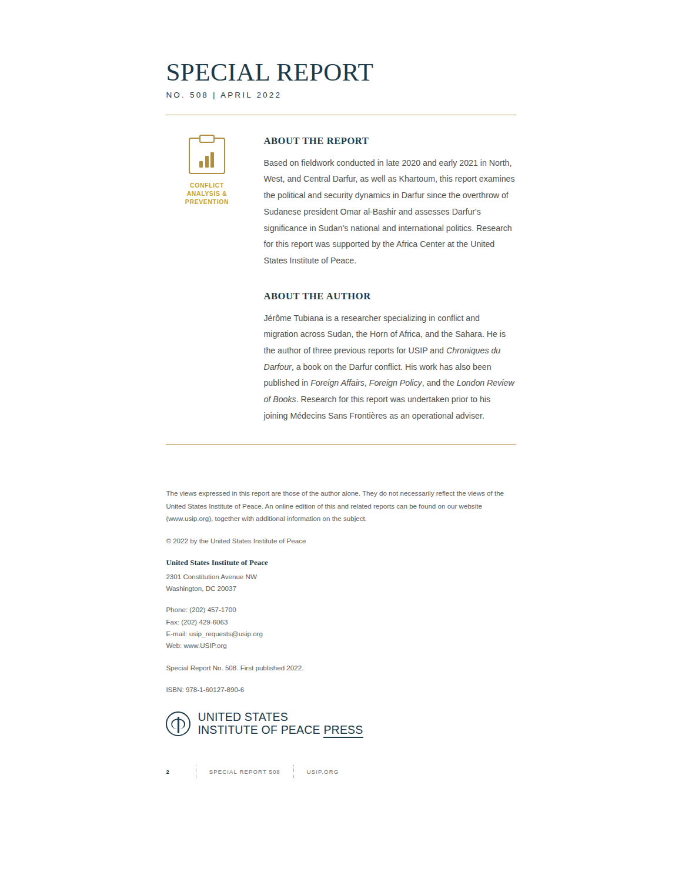SPECIAL REPORT
NO. 508 | APRIL 2022
CONFLICT
ANALYSIS &
PREVENTION
About the Report
Based on fieldwork conducted in late 2020 and early 2021 in North, West, and Central Darfur, as well as Khartoum, this report examines the political and security dynamics in Darfur since the overthrow of Sudanese president Omar al-Bashir and assesses Darfur's significance in Sudan's national and international politics. Research for this report was supported by the Africa Center at the United States Institute of Peace.
About the Author
Jérôme Tubiana is a researcher specializing in conflict and migration across Sudan, the Horn of Africa, and the Sahara. He is the author of three previous reports for USIP and Chroniques du Darfour, a book on the Darfur conflict. His work has also been published in Foreign Affairs, Foreign Policy, and the London Review of Books. Research for this report was undertaken prior to his joining Médecins Sans Frontières as an operational adviser.
The views expressed in this report are those of the author alone. They do not necessarily reflect the views of the United States Institute of Peace. An online edition of this and related reports can be found on our website (www.usip.org), together with additional information on the subject.
© 2022 by the United States Institute of Peace
United States Institute of Peace
2301 Constitution Avenue NW
Washington, DC 20037
Phone: (202) 457-1700
Fax: (202) 429-6063
E-mail: usip_requests@usip.org
Web: www.USIP.org
Special Report No. 508. First published 2022.
ISBN: 978-1-60127-890-6
UNITED STATES INSTITUTE OF PEACE PRESS
2 SPECIAL REPORT 508 USIP.ORG